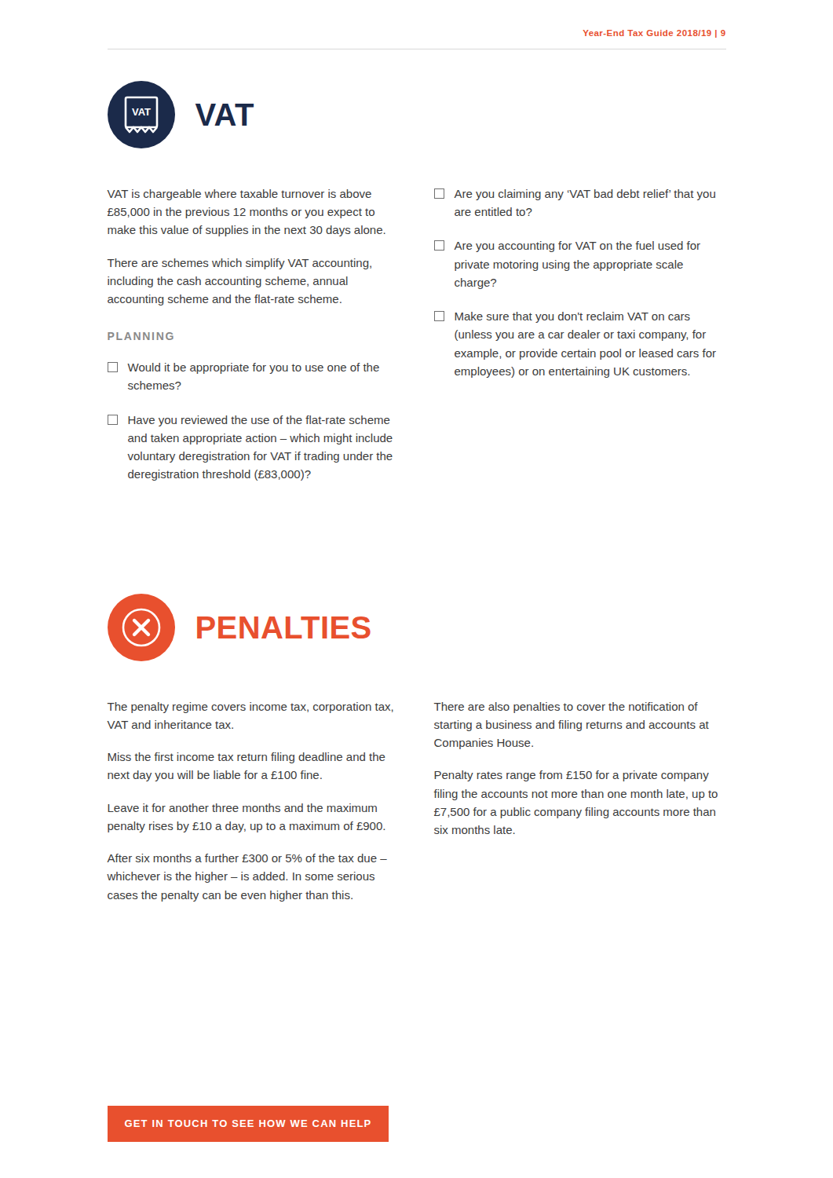Year-End Tax Guide 2018/19 | 9
VAT
VAT
VAT is chargeable where taxable turnover is above £85,000 in the previous 12 months or you expect to make this value of supplies in the next 30 days alone.
There are schemes which simplify VAT accounting, including the cash accounting scheme, annual accounting scheme and the flat-rate scheme.
Planning
Would it be appropriate for you to use one of the schemes?
Have you reviewed the use of the flat-rate scheme and taken appropriate action – which might include voluntary deregistration for VAT if trading under the deregistration threshold (£83,000)?
Are you claiming any ‘VAT bad debt relief’ that you are entitled to?
Are you accounting for VAT on the fuel used for private motoring using the appropriate scale charge?
Make sure that you don't reclaim VAT on cars (unless you are a car dealer or taxi company, for example, or provide certain pool or leased cars for employees) or on entertaining UK customers.
PENALTIES
The penalty regime covers income tax, corporation tax, VAT and inheritance tax.
Miss the first income tax return filing deadline and the next day you will be liable for a £100 fine.
Leave it for another three months and the maximum penalty rises by £10 a day, up to a maximum of £900.
After six months a further £300 or 5% of the tax due – whichever is the higher – is added. In some serious cases the penalty can be even higher than this.
There are also penalties to cover the notification of starting a business and filing returns and accounts at Companies House.
Penalty rates range from £150 for a private company filing the accounts not more than one month late, up to £7,500 for a public company filing accounts more than six months late.
Get in touch to see how we can help